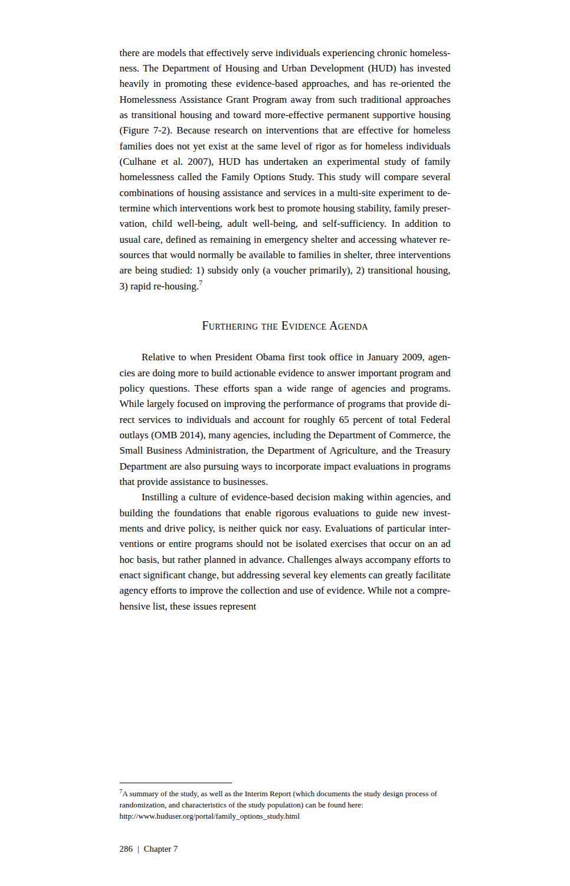there are models that effectively serve individuals experiencing chronic homelessness. The Department of Housing and Urban Development (HUD) has invested heavily in promoting these evidence-based approaches, and has re-oriented the Homelessness Assistance Grant Program away from such traditional approaches as transitional housing and toward more-effective permanent supportive housing (Figure 7-2). Because research on interventions that are effective for homeless families does not yet exist at the same level of rigor as for homeless individuals (Culhane et al. 2007), HUD has undertaken an experimental study of family homelessness called the Family Options Study. This study will compare several combinations of housing assistance and services in a multi-site experiment to determine which interventions work best to promote housing stability, family preservation, child well-being, adult well-being, and self-sufficiency. In addition to usual care, defined as remaining in emergency shelter and accessing whatever resources that would normally be available to families in shelter, three interventions are being studied: 1) subsidy only (a voucher primarily), 2) transitional housing, 3) rapid re-housing.7
Furthering the Evidence Agenda
Relative to when President Obama first took office in January 2009, agencies are doing more to build actionable evidence to answer important program and policy questions. These efforts span a wide range of agencies and programs. While largely focused on improving the performance of programs that provide direct services to individuals and account for roughly 65 percent of total Federal outlays (OMB 2014), many agencies, including the Department of Commerce, the Small Business Administration, the Department of Agriculture, and the Treasury Department are also pursuing ways to incorporate impact evaluations in programs that provide assistance to businesses.
Instilling a culture of evidence-based decision making within agencies, and building the foundations that enable rigorous evaluations to guide new investments and drive policy, is neither quick nor easy. Evaluations of particular interventions or entire programs should not be isolated exercises that occur on an ad hoc basis, but rather planned in advance. Challenges always accompany efforts to enact significant change, but addressing several key elements can greatly facilitate agency efforts to improve the collection and use of evidence. While not a comprehensive list, these issues represent
7 A summary of the study, as well as the Interim Report (which documents the study design process of randomization, and characteristics of the study population) can be found here: http://www.huduser.org/portal/family_options_study.html
286|Chapter 7